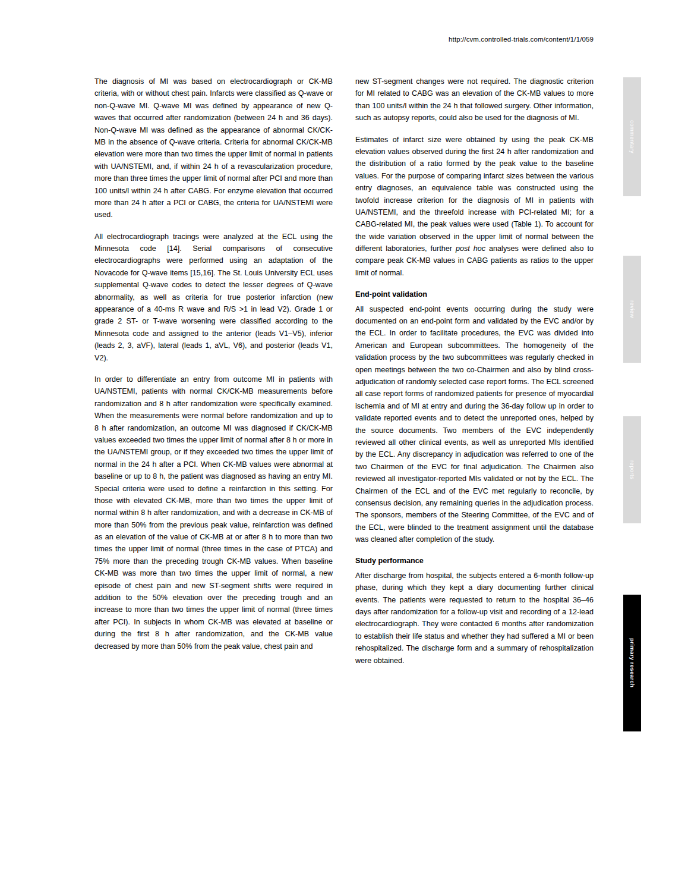http://cvm.controlled-trials.com/content/1/1/059
The diagnosis of MI was based on electrocardiograph or CK-MB criteria, with or without chest pain. Infarcts were classified as Q-wave or non-Q-wave MI. Q-wave MI was defined by appearance of new Q-waves that occurred after randomization (between 24 h and 36 days). Non-Q-wave MI was defined as the appearance of abnormal CK/CK-MB in the absence of Q-wave criteria. Criteria for abnormal CK/CK-MB elevation were more than two times the upper limit of normal in patients with UA/NSTEMI, and, if within 24 h of a revascularization procedure, more than three times the upper limit of normal after PCI and more than 100 units/l within 24 h after CABG. For enzyme elevation that occurred more than 24 h after a PCI or CABG, the criteria for UA/NSTEMI were used.
All electrocardiograph tracings were analyzed at the ECL using the Minnesota code [14]. Serial comparisons of consecutive electrocardiographs were performed using an adaptation of the Novacode for Q-wave items [15,16]. The St. Louis University ECL uses supplemental Q-wave codes to detect the lesser degrees of Q-wave abnormality, as well as criteria for true posterior infarction (new appearance of a 40-ms R wave and R/S >1 in lead V2). Grade 1 or grade 2 ST- or T-wave worsening were classified according to the Minnesota code and assigned to the anterior (leads V1–V5), inferior (leads 2, 3, aVF), lateral (leads 1, aVL, V6), and posterior (leads V1, V2).
In order to differentiate an entry from outcome MI in patients with UA/NSTEMI, patients with normal CK/CK-MB measurements before randomization and 8 h after randomization were specifically examined. When the measurements were normal before randomization and up to 8 h after randomization, an outcome MI was diagnosed if CK/CK-MB values exceeded two times the upper limit of normal after 8 h or more in the UA/NSTEMI group, or if they exceeded two times the upper limit of normal in the 24 h after a PCI. When CK-MB values were abnormal at baseline or up to 8 h, the patient was diagnosed as having an entry MI. Special criteria were used to define a reinfarction in this setting. For those with elevated CK-MB, more than two times the upper limit of normal within 8 h after randomization, and with a decrease in CK-MB of more than 50% from the previous peak value, reinfarction was defined as an elevation of the value of CK-MB at or after 8 h to more than two times the upper limit of normal (three times in the case of PTCA) and 75% more than the preceding trough CK-MB values. When baseline CK-MB was more than two times the upper limit of normal, a new episode of chest pain and new ST-segment shifts were required in addition to the 50% elevation over the preceding trough and an increase to more than two times the upper limit of normal (three times after PCI). In subjects in whom CK-MB was elevated at baseline or during the first 8 h after randomization, and the CK-MB value decreased by more than 50% from the peak value, chest pain and
new ST-segment changes were not required. The diagnostic criterion for MI related to CABG was an elevation of the CK-MB values to more than 100 units/l within the 24 h that followed surgery. Other information, such as autopsy reports, could also be used for the diagnosis of MI.
Estimates of infarct size were obtained by using the peak CK-MB elevation values observed during the first 24 h after randomization and the distribution of a ratio formed by the peak value to the baseline values. For the purpose of comparing infarct sizes between the various entry diagnoses, an equivalence table was constructed using the twofold increase criterion for the diagnosis of MI in patients with UA/NSTEMI, and the threefold increase with PCI-related MI; for a CABG-related MI, the peak values were used (Table 1). To account for the wide variation observed in the upper limit of normal between the different laboratories, further post hoc analyses were defined also to compare peak CK-MB values in CABG patients as ratios to the upper limit of normal.
End-point validation
All suspected end-point events occurring during the study were documented on an end-point form and validated by the EVC and/or by the ECL. In order to facilitate procedures, the EVC was divided into American and European subcommittees. The homogeneity of the validation process by the two subcommittees was regularly checked in open meetings between the two co-Chairmen and also by blind cross-adjudication of randomly selected case report forms. The ECL screened all case report forms of randomized patients for presence of myocardial ischemia and of MI at entry and during the 36-day follow up in order to validate reported events and to detect the unreported ones, helped by the source documents. Two members of the EVC independently reviewed all other clinical events, as well as unreported MIs identified by the ECL. Any discrepancy in adjudication was referred to one of the two Chairmen of the EVC for final adjudication. The Chairmen also reviewed all investigator-reported MIs validated or not by the ECL. The Chairmen of the ECL and of the EVC met regularly to reconcile, by consensus decision, any remaining queries in the adjudication process. The sponsors, members of the Steering Committee, of the EVC and of the ECL, were blinded to the treatment assignment until the database was cleaned after completion of the study.
Study performance
After discharge from hospital, the subjects entered a 6-month follow-up phase, during which they kept a diary documenting further clinical events. The patients were requested to return to the hospital 36–46 days after randomization for a follow-up visit and recording of a 12-lead electrocardiograph. They were contacted 6 months after randomization to establish their life status and whether they had suffered a MI or been rehospitalized. The discharge form and a summary of rehospitalization were obtained.
commentary
review
reports
primary research